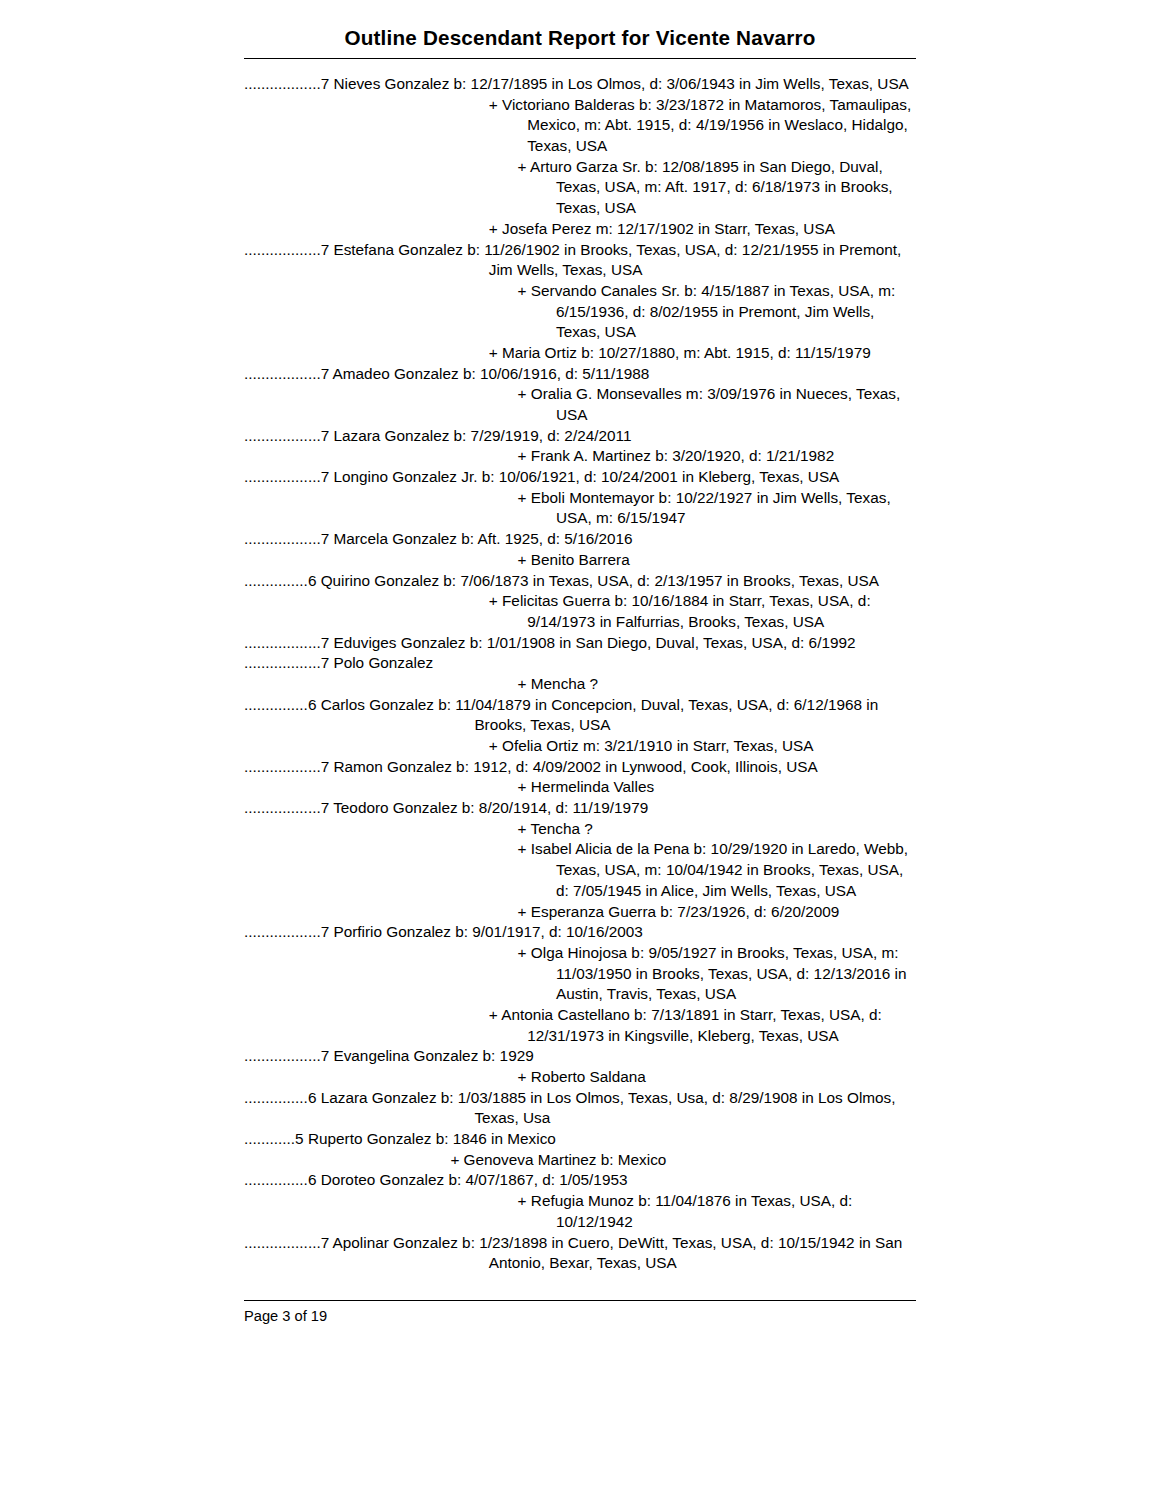Outline Descendant Report for Vicente Navarro
..................7 Nieves Gonzalez b: 12/17/1895 in Los Olmos, d: 3/06/1943 in Jim Wells, Texas, USA + Victoriano Balderas b: 3/23/1872 in Matamoros, Tamaulipas, Mexico, m: Abt. 1915, d: 4/19/1956 in Weslaco, Hidalgo, Texas, USA + Arturo Garza Sr. b: 12/08/1895 in San Diego, Duval, Texas, USA, m: Aft. 1917, d: 6/18/1973 in Brooks, Texas, USA + Josefa Perez m: 12/17/1902 in Starr, Texas, USA ..................7 Estefana Gonzalez b: 11/26/1902 in Brooks, Texas, USA, d: 12/21/1955 in Premont, Jim Wells, Texas, USA + Servando Canales Sr. b: 4/15/1887 in Texas, USA, m: 6/15/1936, d: 8/02/1955 in Premont, Jim Wells, Texas, USA + Maria Ortiz b: 10/27/1880, m: Abt. 1915, d: 11/15/1979 ..................7 Amadeo Gonzalez b: 10/06/1916, d: 5/11/1988 + Oralia G. Monsevalles m: 3/09/1976 in Nueces, Texas, USA ..................7 Lazara Gonzalez b: 7/29/1919, d: 2/24/2011 + Frank A. Martinez b: 3/20/1920, d: 1/21/1982 ..................7 Longino Gonzalez Jr. b: 10/06/1921, d: 10/24/2001 in Kleberg, Texas, USA + Eboli Montemayor b: 10/22/1927 in Jim Wells, Texas, USA, m: 6/15/1947 ..................7 Marcela Gonzalez b: Aft. 1925, d: 5/16/2016 + Benito Barrera ...............6 Quirino Gonzalez b: 7/06/1873 in Texas, USA, d: 2/13/1957 in Brooks, Texas, USA + Felicitas Guerra b: 10/16/1884 in Starr, Texas, USA, d: 9/14/1973 in Falfurrias, Brooks, Texas, USA ..................7 Eduviges Gonzalez b: 1/01/1908 in San Diego, Duval, Texas, USA, d: 6/1992 ..................7 Polo Gonzalez + Mencha ? ...............6 Carlos Gonzalez b: 11/04/1879 in Concepcion, Duval, Texas, USA, d: 6/12/1968 in Brooks, Texas, USA + Ofelia Ortiz m: 3/21/1910 in Starr, Texas, USA ..................7 Ramon Gonzalez b: 1912, d: 4/09/2002 in Lynwood, Cook, Illinois, USA + Hermelinda Valles ..................7 Teodoro Gonzalez b: 8/20/1914, d: 11/19/1979 + Tencha ? + Isabel Alicia de la Pena b: 10/29/1920 in Laredo, Webb, Texas, USA, m: 10/04/1942 in Brooks, Texas, USA, d: 7/05/1945 in Alice, Jim Wells, Texas, USA + Esperanza Guerra b: 7/23/1926, d: 6/20/2009 ..................7 Porfirio Gonzalez b: 9/01/1917, d: 10/16/2003 + Olga Hinojosa b: 9/05/1927 in Brooks, Texas, USA, m: 11/03/1950 in Brooks, Texas, USA, d: 12/13/2016 in Austin, Travis, Texas, USA + Antonia Castellano b: 7/13/1891 in Starr, Texas, USA, d: 12/31/1973 in Kingsville, Kleberg, Texas, USA ..................7 Evangelina Gonzalez b: 1929 + Roberto Saldana ...............6 Lazara Gonzalez b: 1/03/1885 in Los Olmos, Texas, Usa, d: 8/29/1908 in Los Olmos, Texas, Usa ............5 Ruperto Gonzalez b: 1846 in Mexico + Genoveva Martinez b: Mexico ...............6 Doroteo Gonzalez b: 4/07/1867, d: 1/05/1953 + Refugia Munoz b: 11/04/1876 in Texas, USA, d: 10/12/1942 ..................7 Apolinar Gonzalez b: 1/23/1898 in Cuero, DeWitt, Texas, USA, d: 10/15/1942 in San Antonio, Bexar, Texas, USA
Page 3 of 19